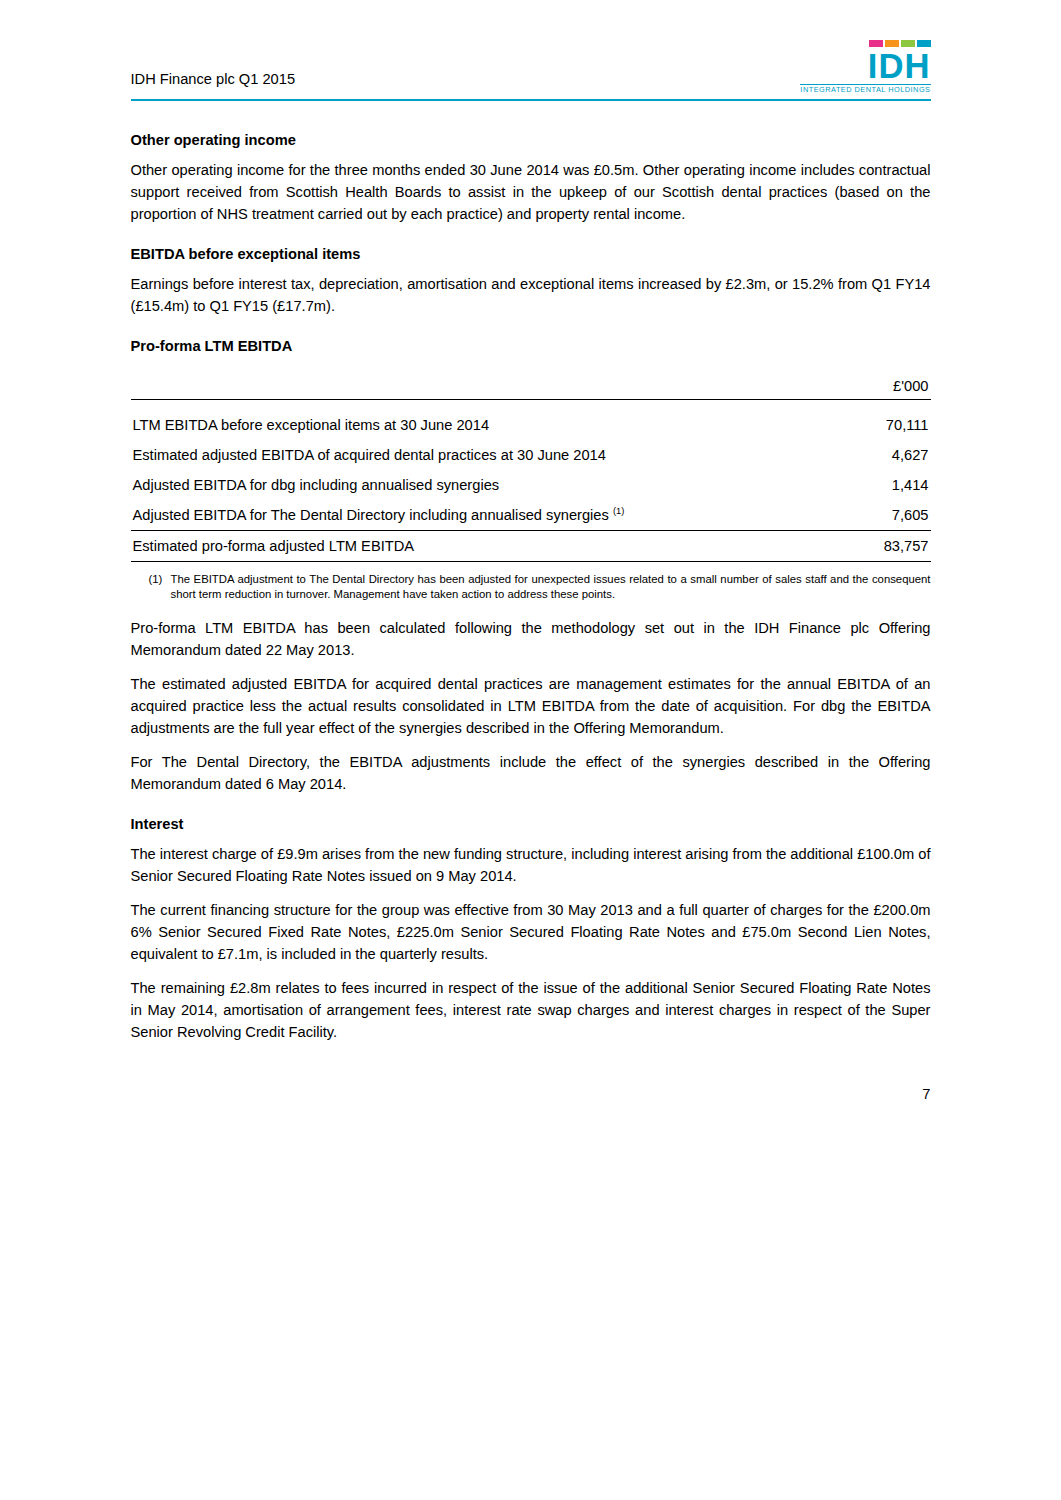IDH Finance plc Q1 2015
IDH
INTEGRATED DENTAL HOLDINGS
Other operating income
Other operating income for the three months ended 30 June 2014 was £0.5m. Other operating income includes contractual support received from Scottish Health Boards to assist in the upkeep of our Scottish dental practices (based on the proportion of NHS treatment carried out by each practice) and property rental income.
EBITDA before exceptional items
Earnings before interest tax, depreciation, amortisation and exceptional items increased by £2.3m, or 15.2% from Q1 FY14 (£15.4m) to Q1 FY15 (£17.7m).
Pro-forma LTM EBITDA
| | £'000 |
| LTM EBITDA before exceptional items at 30 June 2014 | 70,111 |
| Estimated adjusted EBITDA of acquired dental practices at 30 June 2014 | 4,627 |
| Adjusted EBITDA for dbg including annualised synergies | 1,414 |
| Adjusted EBITDA for The Dental Directory including annualised synergies (1) | 7,605 |
| Estimated pro-forma adjusted LTM EBITDA | 83,757 |
(1) The EBITDA adjustment to The Dental Directory has been adjusted for unexpected issues related to a small number of sales staff and the consequent short term reduction in turnover. Management have taken action to address these points.
Pro-forma LTM EBITDA has been calculated following the methodology set out in the IDH Finance plc Offering Memorandum dated 22 May 2013.
The estimated adjusted EBITDA for acquired dental practices are management estimates for the annual EBITDA of an acquired practice less the actual results consolidated in LTM EBITDA from the date of acquisition. For dbg the EBITDA adjustments are the full year effect of the synergies described in the Offering Memorandum.
For The Dental Directory, the EBITDA adjustments include the effect of the synergies described in the Offering Memorandum dated 6 May 2014.
Interest
The interest charge of £9.9m arises from the new funding structure, including interest arising from the additional £100.0m of Senior Secured Floating Rate Notes issued on 9 May 2014.
The current financing structure for the group was effective from 30 May 2013 and a full quarter of charges for the £200.0m 6% Senior Secured Fixed Rate Notes, £225.0m Senior Secured Floating Rate Notes and £75.0m Second Lien Notes, equivalent to £7.1m, is included in the quarterly results.
The remaining £2.8m relates to fees incurred in respect of the issue of the additional Senior Secured Floating Rate Notes in May 2014, amortisation of arrangement fees, interest rate swap charges and interest charges in respect of the Super Senior Revolving Credit Facility.
7